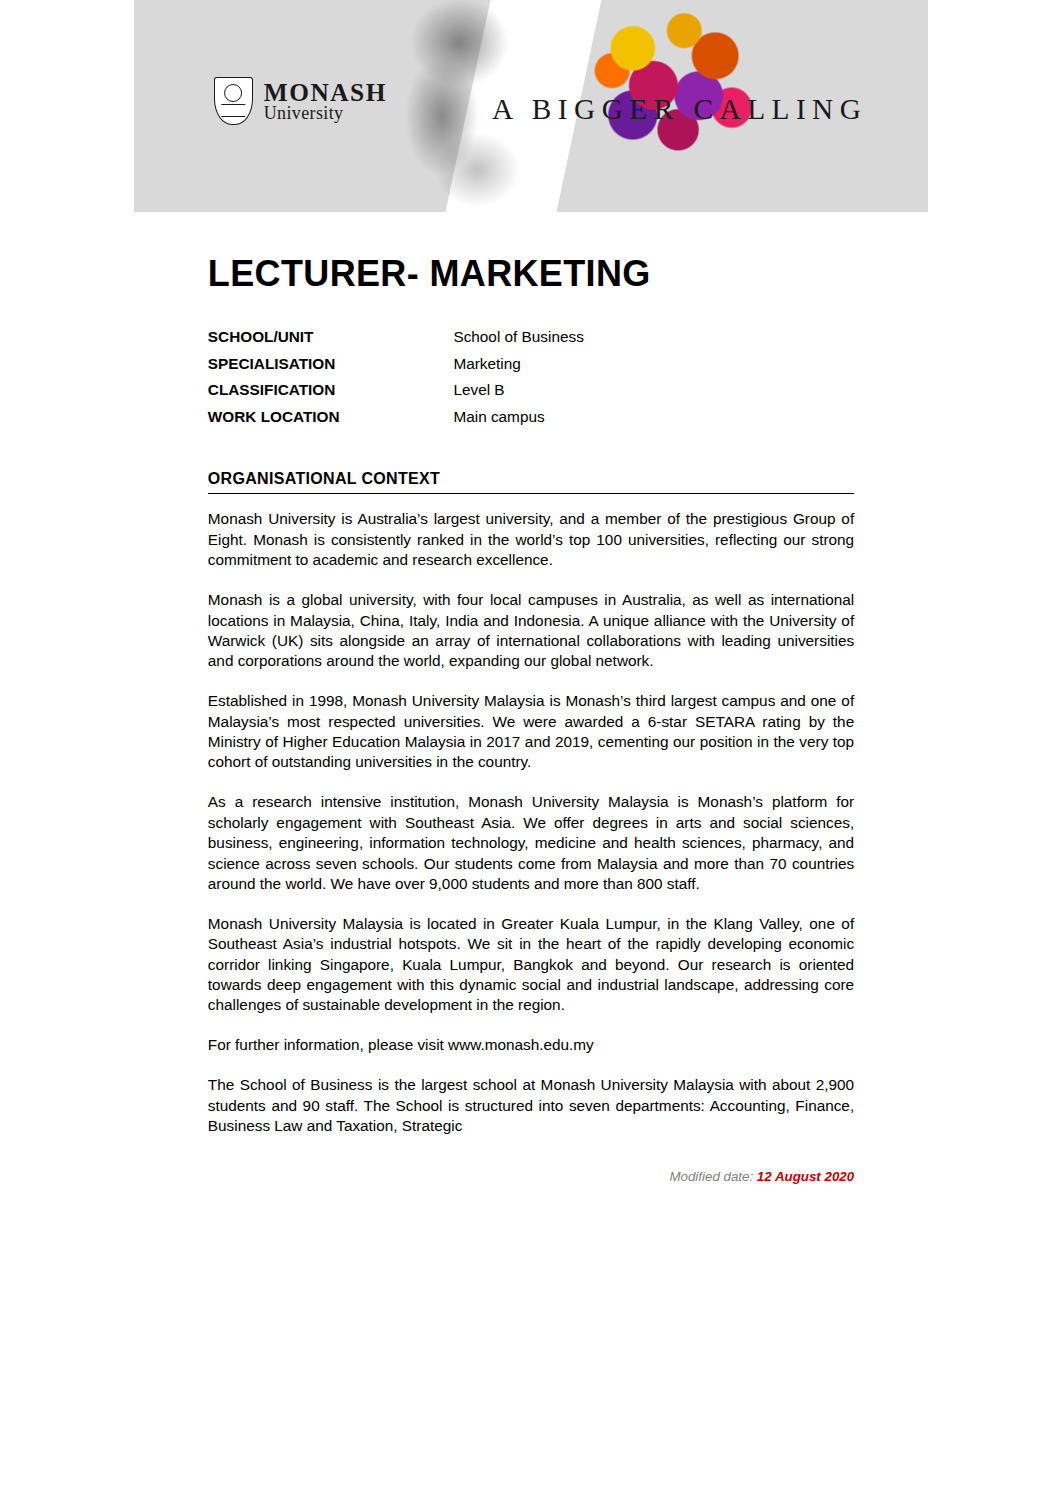MONASH University
A BIGGER CALLING
LECTURER- MARKETING
| SCHOOL/UNIT | School of Business |
| SPECIALISATION | Marketing |
| CLASSIFICATION | Level B |
| WORK LOCATION | Main campus |
ORGANISATIONAL CONTEXT
Monash University is Australia’s largest university, and a member of the prestigious Group of Eight. Monash is consistently ranked in the world’s top 100 universities, reflecting our strong commitment to academic and research excellence.
Monash is a global university, with four local campuses in Australia, as well as international locations in Malaysia, China, Italy, India and Indonesia. A unique alliance with the University of Warwick (UK) sits alongside an array of international collaborations with leading universities and corporations around the world, expanding our global network.
Established in 1998, Monash University Malaysia is Monash’s third largest campus and one of Malaysia’s most respected universities. We were awarded a 6-star SETARA rating by the Ministry of Higher Education Malaysia in 2017 and 2019, cementing our position in the very top cohort of outstanding universities in the country.
As a research intensive institution, Monash University Malaysia is Monash’s platform for scholarly engagement with Southeast Asia. We offer degrees in arts and social sciences, business, engineering, information technology, medicine and health sciences, pharmacy, and science across seven schools. Our students come from Malaysia and more than 70 countries around the world. We have over 9,000 students and more than 800 staff.
Monash University Malaysia is located in Greater Kuala Lumpur, in the Klang Valley, one of Southeast Asia’s industrial hotspots. We sit in the heart of the rapidly developing economic corridor linking Singapore, Kuala Lumpur, Bangkok and beyond. Our research is oriented towards deep engagement with this dynamic social and industrial landscape, addressing core challenges of sustainable development in the region.
For further information, please visit www.monash.edu.my
The School of Business is the largest school at Monash University Malaysia with about 2,900 students and 90 staff. The School is structured into seven departments: Accounting, Finance, Business Law and Taxation, Strategic
Modified date: 12 August 2020